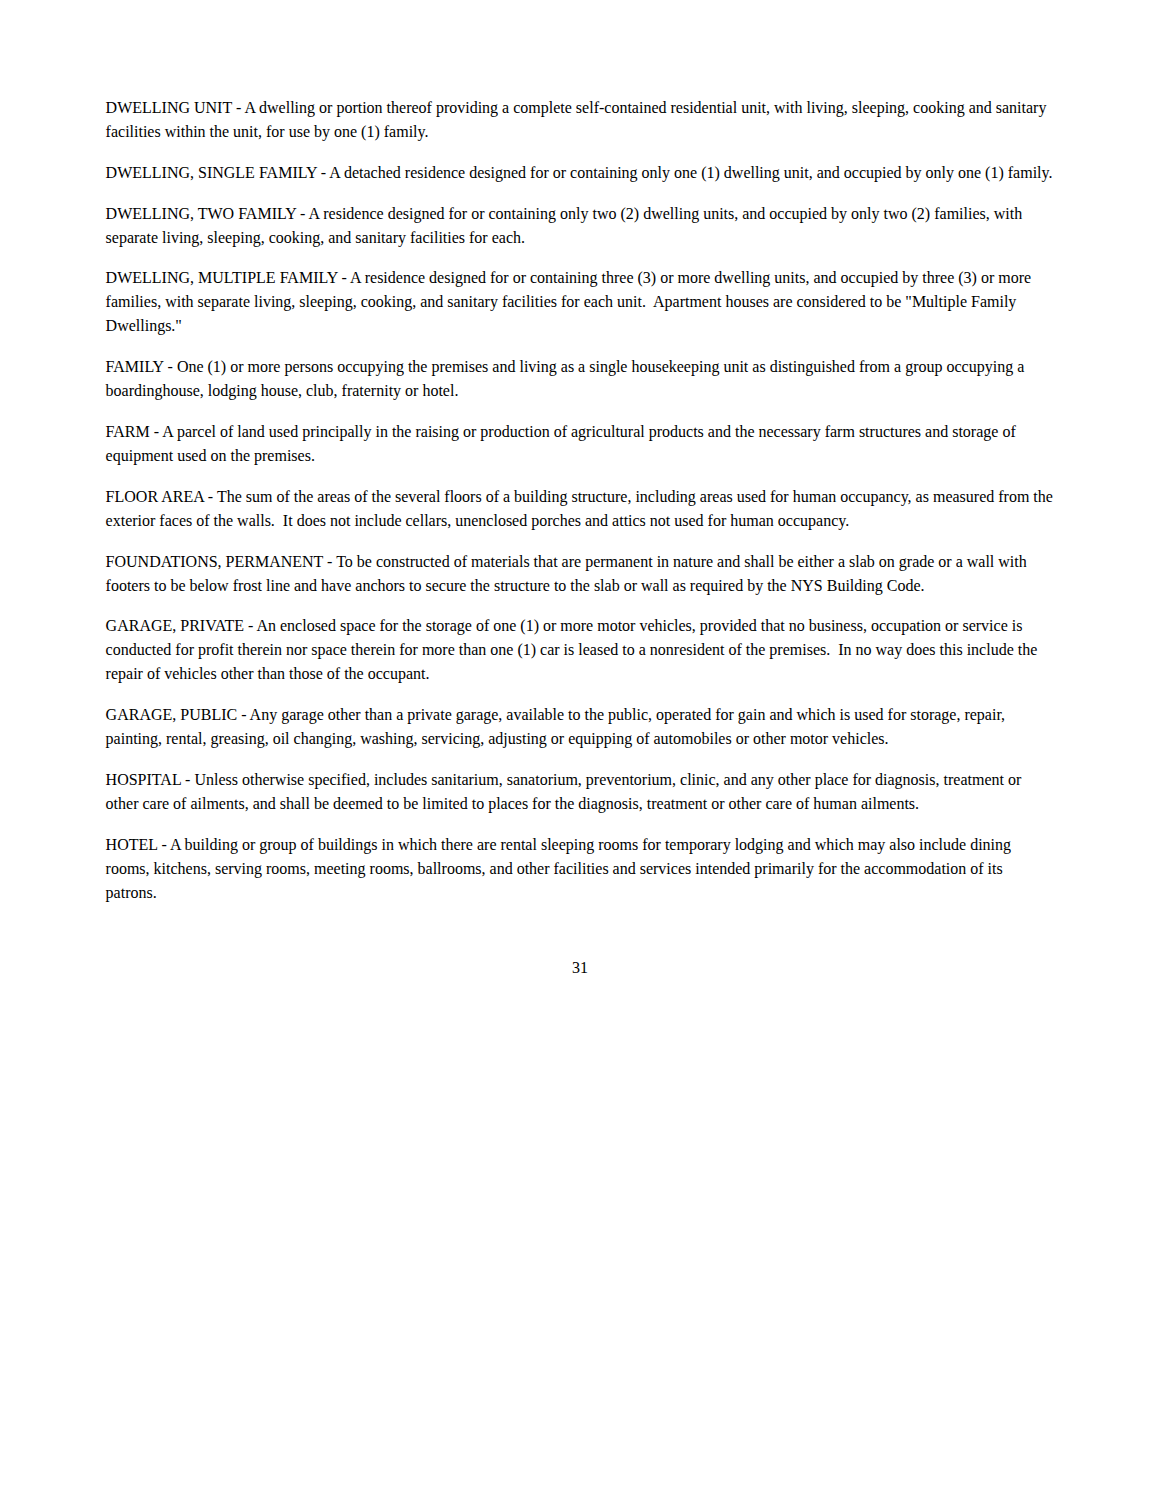Dwelling Unit - A dwelling or portion thereof providing a complete self-contained residential unit, with living, sleeping, cooking and sanitary facilities within the unit, for use by one (1) family.
Dwelling, Single Family - A detached residence designed for or containing only one (1) dwelling unit, and occupied by only one (1) family.
Dwelling, Two Family - A residence designed for or containing only two (2) dwelling units, and occupied by only two (2) families, with separate living, sleeping, cooking, and sanitary facilities for each.
Dwelling, Multiple Family - A residence designed for or containing three (3) or more dwelling units, and occupied by three (3) or more families, with separate living, sleeping, cooking, and sanitary facilities for each unit. Apartment houses are considered to be "Multiple Family Dwellings."
Family - One (1) or more persons occupying the premises and living as a single housekeeping unit as distinguished from a group occupying a boardinghouse, lodging house, club, fraternity or hotel.
Farm - A parcel of land used principally in the raising or production of agricultural products and the necessary farm structures and storage of equipment used on the premises.
Floor Area - The sum of the areas of the several floors of a building structure, including areas used for human occupancy, as measured from the exterior faces of the walls. It does not include cellars, unenclosed porches and attics not used for human occupancy.
Foundations, Permanent - To be constructed of materials that are permanent in nature and shall be either a slab on grade or a wall with footers to be below frost line and have anchors to secure the structure to the slab or wall as required by the NYS Building Code.
Garage, Private - An enclosed space for the storage of one (1) or more motor vehicles, provided that no business, occupation or service is conducted for profit therein nor space therein for more than one (1) car is leased to a nonresident of the premises. In no way does this include the repair of vehicles other than those of the occupant.
Garage, Public - Any garage other than a private garage, available to the public, operated for gain and which is used for storage, repair, painting, rental, greasing, oil changing, washing, servicing, adjusting or equipping of automobiles or other motor vehicles.
Hospital - Unless otherwise specified, includes sanitarium, sanatorium, preventorium, clinic, and any other place for diagnosis, treatment or other care of ailments, and shall be deemed to be limited to places for the diagnosis, treatment or other care of human ailments.
Hotel - A building or group of buildings in which there are rental sleeping rooms for temporary lodging and which may also include dining rooms, kitchens, serving rooms, meeting rooms, ballrooms, and other facilities and services intended primarily for the accommodation of its patrons.
31